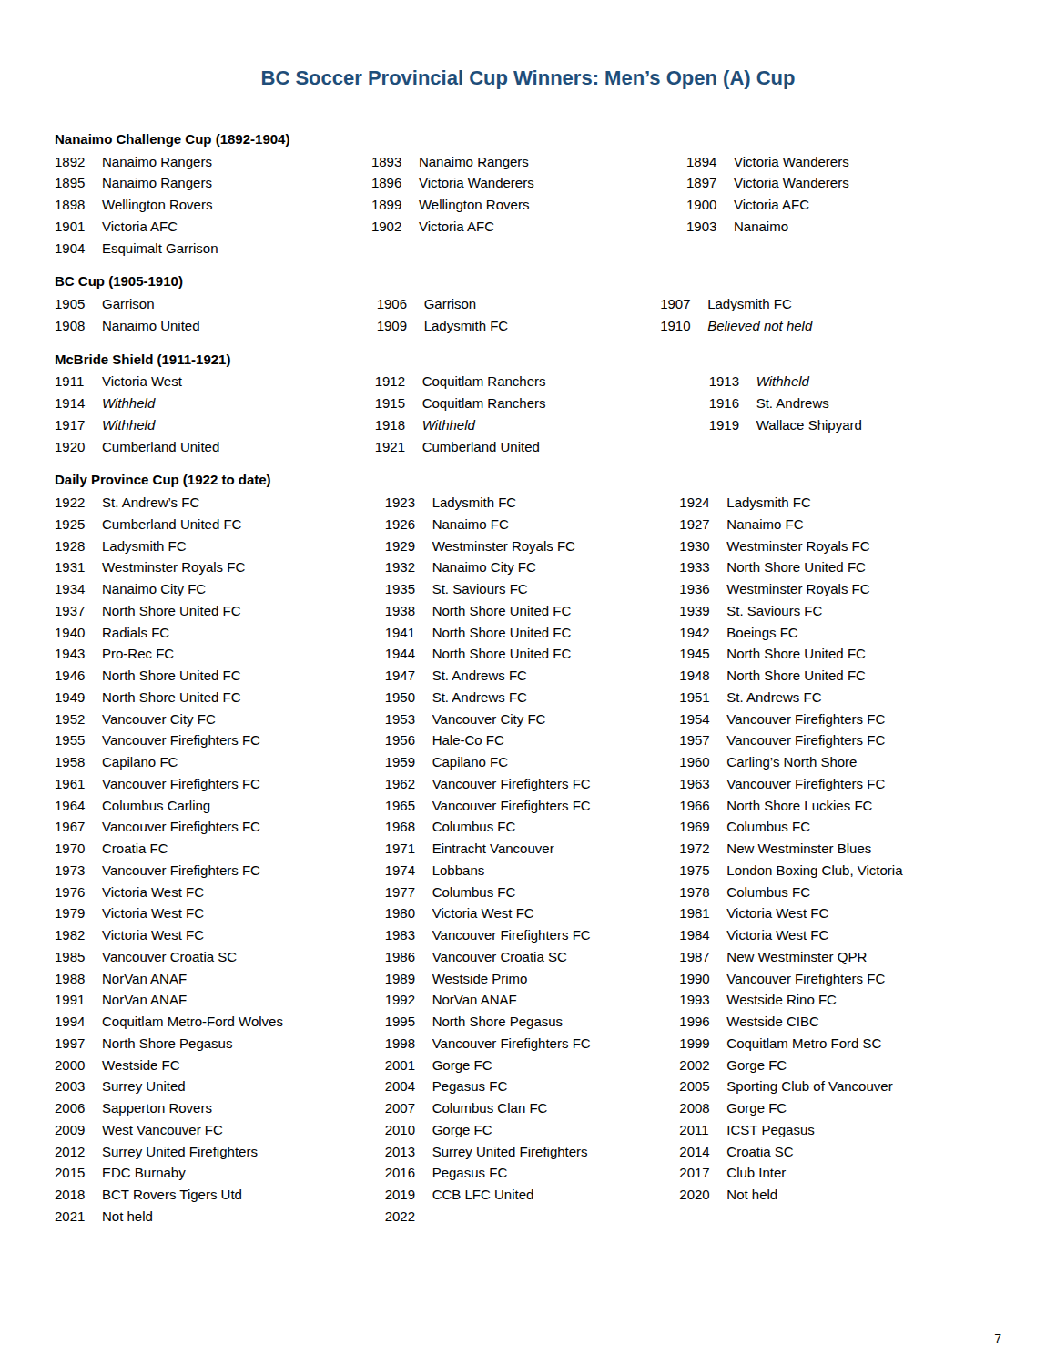BC Soccer Provincial Cup Winners: Men’s Open (A) Cup
Nanaimo Challenge Cup (1892-1904)
| 1892 | Nanaimo Rangers | 1893 | Nanaimo Rangers | 1894 | Victoria Wanderers |
| 1895 | Nanaimo Rangers | 1896 | Victoria Wanderers | 1897 | Victoria Wanderers |
| 1898 | Wellington Rovers | 1899 | Wellington Rovers | 1900 | Victoria AFC |
| 1901 | Victoria AFC | 1902 | Victoria AFC | 1903 | Nanaimo |
| 1904 | Esquimalt Garrison | | | | |
BC Cup (1905-1910)
| 1905 | Garrison | 1906 | Garrison | 1907 | Ladysmith FC |
| 1908 | Nanaimo United | 1909 | Ladysmith FC | 1910 | Believed not held |
McBride Shield (1911-1921)
| 1911 | Victoria West | 1912 | Coquitlam Ranchers | 1913 | Withheld |
| 1914 | Withheld | 1915 | Coquitlam Ranchers | 1916 | St. Andrews |
| 1917 | Withheld | 1918 | Withheld | 1919 | Wallace Shipyard |
| 1920 | Cumberland United | 1921 | Cumberland United | | |
Daily Province Cup (1922 to date)
| 1922 | St. Andrew’s FC | 1923 | Ladysmith FC | 1924 | Ladysmith FC |
| 1925 | Cumberland United FC | 1926 | Nanaimo FC | 1927 | Nanaimo FC |
| 1928 | Ladysmith FC | 1929 | Westminster Royals FC | 1930 | Westminster Royals FC |
| 1931 | Westminster Royals FC | 1932 | Nanaimo City FC | 1933 | North Shore United FC |
| 1934 | Nanaimo City FC | 1935 | St. Saviours FC | 1936 | Westminster Royals FC |
| 1937 | North Shore United FC | 1938 | North Shore United FC | 1939 | St. Saviours FC |
| 1940 | Radials FC | 1941 | North Shore United FC | 1942 | Boeings FC |
| 1943 | Pro-Rec FC | 1944 | North Shore United FC | 1945 | North Shore United FC |
| 1946 | North Shore United FC | 1947 | St. Andrews FC | 1948 | North Shore United FC |
| 1949 | North Shore United FC | 1950 | St. Andrews FC | 1951 | St. Andrews FC |
| 1952 | Vancouver City FC | 1953 | Vancouver City FC | 1954 | Vancouver Firefighters FC |
| 1955 | Vancouver Firefighters FC | 1956 | Hale-Co FC | 1957 | Vancouver Firefighters FC |
| 1958 | Capilano FC | 1959 | Capilano FC | 1960 | Carling’s North Shore |
| 1961 | Vancouver Firefighters FC | 1962 | Vancouver Firefighters FC | 1963 | Vancouver Firefighters FC |
| 1964 | Columbus Carling | 1965 | Vancouver Firefighters FC | 1966 | North Shore Luckies FC |
| 1967 | Vancouver Firefighters FC | 1968 | Columbus FC | 1969 | Columbus FC |
| 1970 | Croatia FC | 1971 | Eintracht Vancouver | 1972 | New Westminster Blues |
| 1973 | Vancouver Firefighters FC | 1974 | Lobbans | 1975 | London Boxing Club, Victoria |
| 1976 | Victoria West FC | 1977 | Columbus FC | 1978 | Columbus FC |
| 1979 | Victoria West FC | 1980 | Victoria West FC | 1981 | Victoria West FC |
| 1982 | Victoria West FC | 1983 | Vancouver Firefighters FC | 1984 | Victoria West FC |
| 1985 | Vancouver Croatia SC | 1986 | Vancouver Croatia SC | 1987 | New Westminster QPR |
| 1988 | NorVan ANAF | 1989 | Westside Primo | 1990 | Vancouver Firefighters FC |
| 1991 | NorVan ANAF | 1992 | NorVan ANAF | 1993 | Westside Rino FC |
| 1994 | Coquitlam Metro-Ford Wolves | 1995 | North Shore Pegasus | 1996 | Westside CIBC |
| 1997 | North Shore Pegasus | 1998 | Vancouver Firefighters FC | 1999 | Coquitlam Metro Ford SC |
| 2000 | Westside FC | 2001 | Gorge FC | 2002 | Gorge FC |
| 2003 | Surrey United | 2004 | Pegasus FC | 2005 | Sporting Club of Vancouver |
| 2006 | Sapperton Rovers | 2007 | Columbus Clan FC | 2008 | Gorge FC |
| 2009 | West Vancouver FC | 2010 | Gorge FC | 2011 | ICST Pegasus |
| 2012 | Surrey United Firefighters | 2013 | Surrey United Firefighters | 2014 | Croatia SC |
| 2015 | EDC Burnaby | 2016 | Pegasus FC | 2017 | Club Inter |
| 2018 | BCT Rovers Tigers Utd | 2019 | CCB LFC United | 2020 | Not held |
| 2021 | Not held | 2022 | | | |
7